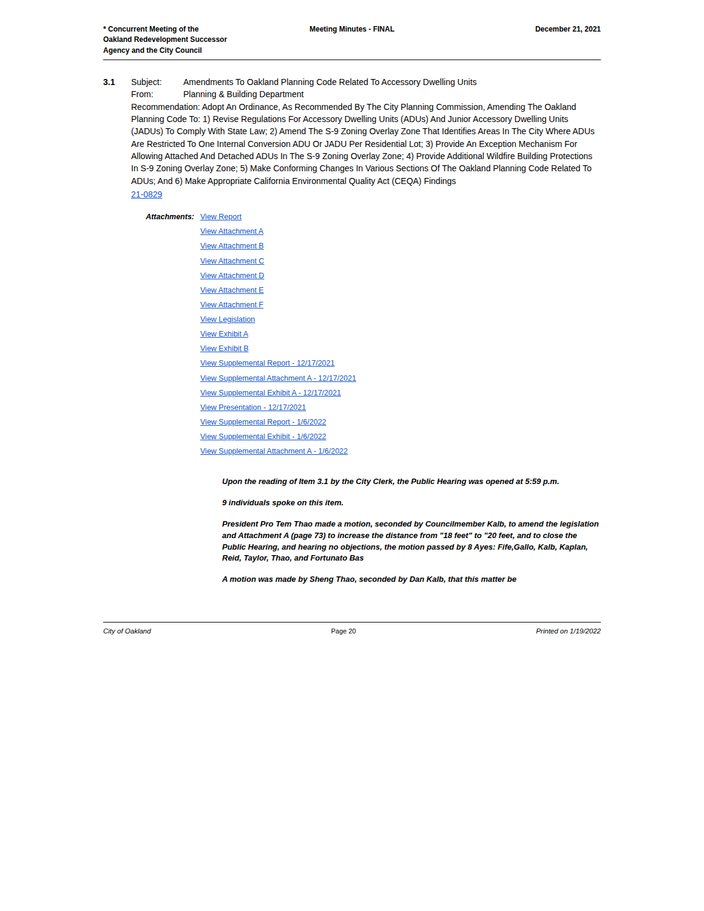* Concurrent Meeting of the
Oakland Redevelopment Successor
Agency and the City Council
Meeting Minutes - FINAL
December 21, 2021
3.1
Subject:
Amendments To Oakland Planning Code Related To Accessory Dwelling Units
From:
Planning & Building Department
Recommendation: Adopt An Ordinance, As Recommended By The City Planning Commission, Amending The Oakland Planning Code To: 1) Revise Regulations For Accessory Dwelling Units (ADUs) And Junior Accessory Dwelling Units (JADUs) To Comply With State Law; 2) Amend The S-9 Zoning Overlay Zone That Identifies Areas In The City Where ADUs Are Restricted To One Internal Conversion ADU Or JADU Per Residential Lot; 3) Provide An Exception Mechanism For Allowing Attached And Detached ADUs In The S-9 Zoning Overlay Zone; 4) Provide Additional Wildfire Building Protections In S-9 Zoning Overlay Zone; 5) Make Conforming Changes In Various Sections Of The Oakland Planning Code Related To ADUs; And 6) Make Appropriate California Environmental Quality Act (CEQA) Findings
21-0829
Attachments:
View Report
View Attachment A
View Attachment B
View Attachment C
View Attachment D
View Attachment E
View Attachment F
View Legislation
View Exhibit A
View Exhibit B
View Supplemental Report - 12/17/2021
View Supplemental Attachment A - 12/17/2021
View Supplemental Exhibit A - 12/17/2021
View Presentation - 12/17/2021
View Supplemental Report - 1/6/2022
View Supplemental Exhibit - 1/6/2022
View Supplemental Attachment A - 1/6/2022
Upon the reading of Item 3.1 by the City Clerk, the Public Hearing was opened at 5:59 p.m.
9 individuals spoke on this item.
President Pro Tem Thao made a motion, seconded by Councilmember Kalb, to amend the legislation and Attachment A (page 73) to increase the distance from "18 feet" to "20 feet, and to close the Public Hearing, and hearing no objections, the motion passed by 8 Ayes: Fife,Gallo, Kalb, Kaplan, Reid, Taylor, Thao, and Fortunato Bas
A motion was made by Sheng Thao, seconded by Dan Kalb, that this matter be
City of Oakland
Page 20
Printed on 1/19/2022